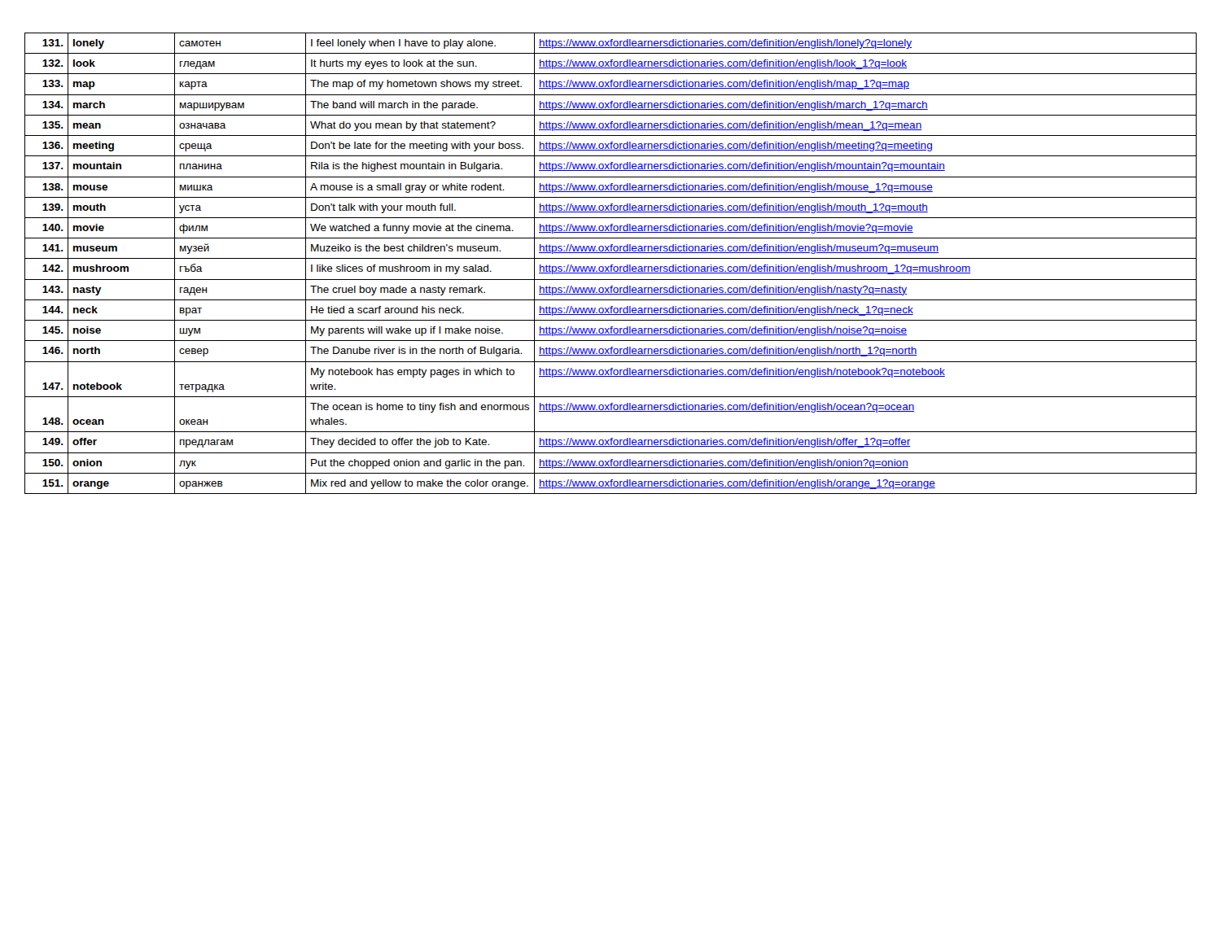| 131. | lonely | самотен | I feel lonely when I have to play alone. | https://www.oxfordlearnersdictionaries.com/definition/english/lonely?q=lonely |
| 132. | look | гледам | It hurts my eyes to look at the sun. | https://www.oxfordlearnersdictionaries.com/definition/english/look_1?q=look |
| 133. | map | карта | The map of my hometown shows my street. | https://www.oxfordlearnersdictionaries.com/definition/english/map_1?q=map |
| 134. | march | марширувам | The band will march in the parade. | https://www.oxfordlearnersdictionaries.com/definition/english/march_1?q=march |
| 135. | mean | означава | What do you mean by that statement? | https://www.oxfordlearnersdictionaries.com/definition/english/mean_1?q=mean |
| 136. | meeting | среща | Don't be late for the meeting with your boss. | https://www.oxfordlearnersdictionaries.com/definition/english/meeting?q=meeting |
| 137. | mountain | планина | Rila is the highest mountain in Bulgaria. | https://www.oxfordlearnersdictionaries.com/definition/english/mountain?q=mountain |
| 138. | mouse | мишка | A mouse is a small gray or white rodent. | https://www.oxfordlearnersdictionaries.com/definition/english/mouse_1?q=mouse |
| 139. | mouth | уста | Don't talk with your mouth full. | https://www.oxfordlearnersdictionaries.com/definition/english/mouth_1?q=mouth |
| 140. | movie | филм | We watched a funny movie at the cinema. | https://www.oxfordlearnersdictionaries.com/definition/english/movie?q=movie |
| 141. | museum | музей | Muzeiko is the best children's museum. | https://www.oxfordlearnersdictionaries.com/definition/english/museum?q=museum |
| 142. | mushroom | гъба | I like slices of mushroom in my salad. | https://www.oxfordlearnersdictionaries.com/definition/english/mushroom_1?q=mushroom |
| 143. | nasty | гаден | The cruel boy made a nasty remark. | https://www.oxfordlearnersdictionaries.com/definition/english/nasty?q=nasty |
| 144. | neck | врат | He tied a scarf around his neck. | https://www.oxfordlearnersdictionaries.com/definition/english/neck_1?q=neck |
| 145. | noise | шум | My parents will wake up if I make noise. | https://www.oxfordlearnersdictionaries.com/definition/english/noise?q=noise |
| 146. | north | север | The Danube river is in the north of Bulgaria. | https://www.oxfordlearnersdictionaries.com/definition/english/north_1?q=north |
| 147. | notebook | тетрадка | My notebook has empty pages in which to write. | https://www.oxfordlearnersdictionaries.com/definition/english/notebook?q=notebook |
| 148. | ocean | океан | The ocean is home to tiny fish and enormous whales. | https://www.oxfordlearnersdictionaries.com/definition/english/ocean?q=ocean |
| 149. | offer | предлагам | They decided to offer the job to Kate. | https://www.oxfordlearnersdictionaries.com/definition/english/offer_1?q=offer |
| 150. | onion | лук | Put the chopped onion and garlic in the pan. | https://www.oxfordlearnersdictionaries.com/definition/english/onion?q=onion |
| 151. | orange | оранжев | Mix red and yellow to make the color orange. | https://www.oxfordlearnersdictionaries.com/definition/english/orange_1?q=orange |